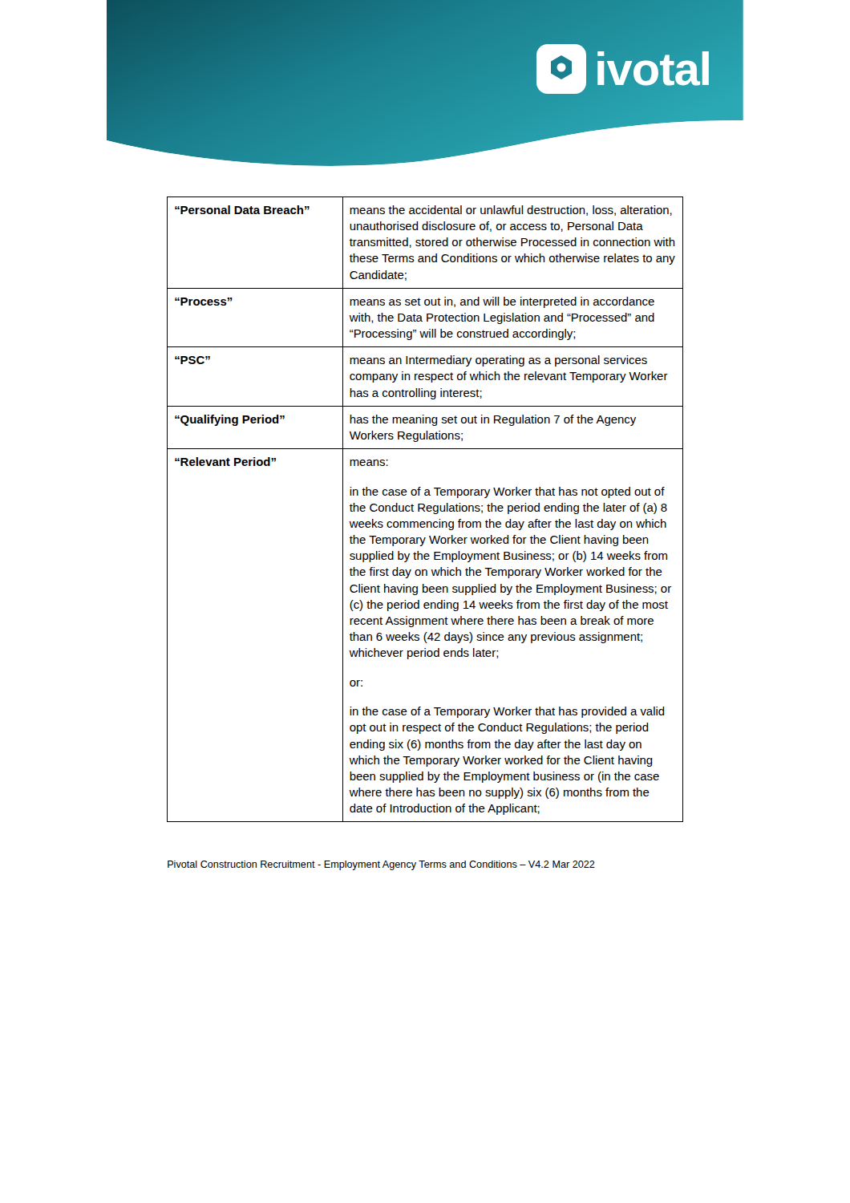ivotal
| “Personal Data Breach” | means the accidental or unlawful destruction, loss, alteration, unauthorised disclosure of, or access to, Personal Data transmitted, stored or otherwise Processed in connection with these Terms and Conditions or which otherwise relates to any Candidate; |
| “Process” | means as set out in, and will be interpreted in accordance with, the Data Protection Legislation and “Processed” and “Processing” will be construed accordingly; |
| “PSC” | means an Intermediary operating as a personal services company in respect of which the relevant Temporary Worker has a controlling interest; |
| “Qualifying Period” | has the meaning set out in Regulation 7 of the Agency Workers Regulations; |
| “Relevant Period” | means: in the case of a Temporary Worker that has not opted out of the Conduct Regulations; the period ending the later of (a) 8 weeks commencing from the day after the last day on which the Temporary Worker worked for the Client having been supplied by the Employment Business; or (b) 14 weeks from the first day on which the Temporary Worker worked for the Client having been supplied by the Employment Business; or (c) the period ending 14 weeks from the first day of the most recent Assignment where there has been a break of more than 6 weeks (42 days) since any previous assignment; whichever period ends later; or: in the case of a Temporary Worker that has provided a valid opt out in respect of the Conduct Regulations; the period ending six (6) months from the day after the last day on which the Temporary Worker worked for the Client having been supplied by the Employment business or (in the case where there has been no supply) six (6) months from the date of Introduction of the Applicant; |
Pivotal Construction Recruitment - Employment Agency Terms and Conditions – V4.2 Mar 2022